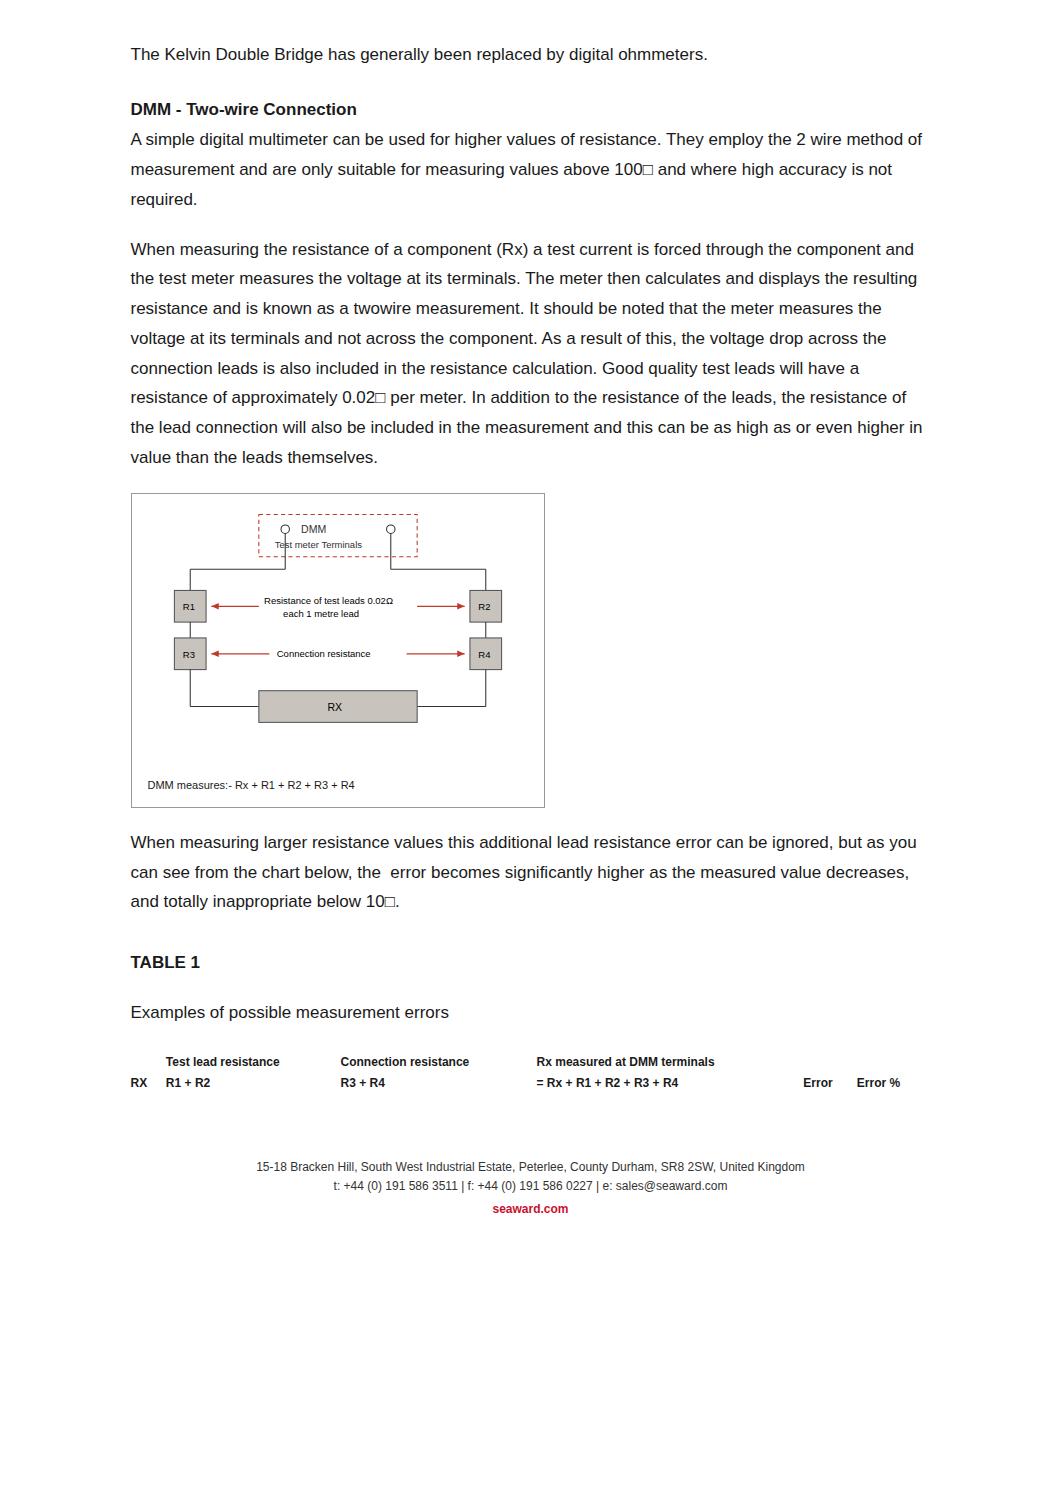The Kelvin Double Bridge has generally been replaced by digital ohmmeters.
DMM - Two-wire Connection
A simple digital multimeter can be used for higher values of resistance. They employ the 2 wire method of measurement and are only suitable for measuring values above 100□ and where high accuracy is not required.
When measuring the resistance of a component (Rx) a test current is forced through the component and the test meter measures the voltage at its terminals. The meter then calculates and displays the resulting resistance and is known as a twowire measurement. It should be noted that the meter measures the voltage at its terminals and not across the component. As a result of this, the voltage drop across the connection leads is also included in the resistance calculation. Good quality test leads will have a resistance of approximately 0.02□ per meter. In addition to the resistance of the leads, the resistance of the lead connection will also be included in the measurement and this can be as high as or even higher in value than the leads themselves.
DMM Test meter Terminals R1 R2 Resistance of test leads 0.02Ω each 1 metre lead R3 R4 Connection resistance RX
DMM measures:- Rx + R1 + R2 + R3 + R4
When measuring larger resistance values this additional lead resistance error can be ignored, but as you can see from the chart below, the error becomes significantly higher as the measured value decreases, and totally inappropriate below 10□.
TABLE 1
Examples of possible measurement errors
| RX | Test lead resistance R1 + R2 | Connection resistance R3 + R4 | Rx measured at DMM terminals = Rx + R1 + R2 + R3 + R4 | Error | Error % |
| --- | --- | --- | --- | --- | --- |
15-18 Bracken Hill, South West Industrial Estate, Peterlee, County Durham, SR8 2SW, United Kingdom
t: +44 (0) 191 586 3511 | f: +44 (0) 191 586 0227 | e: sales@seaward.com
seaward.com